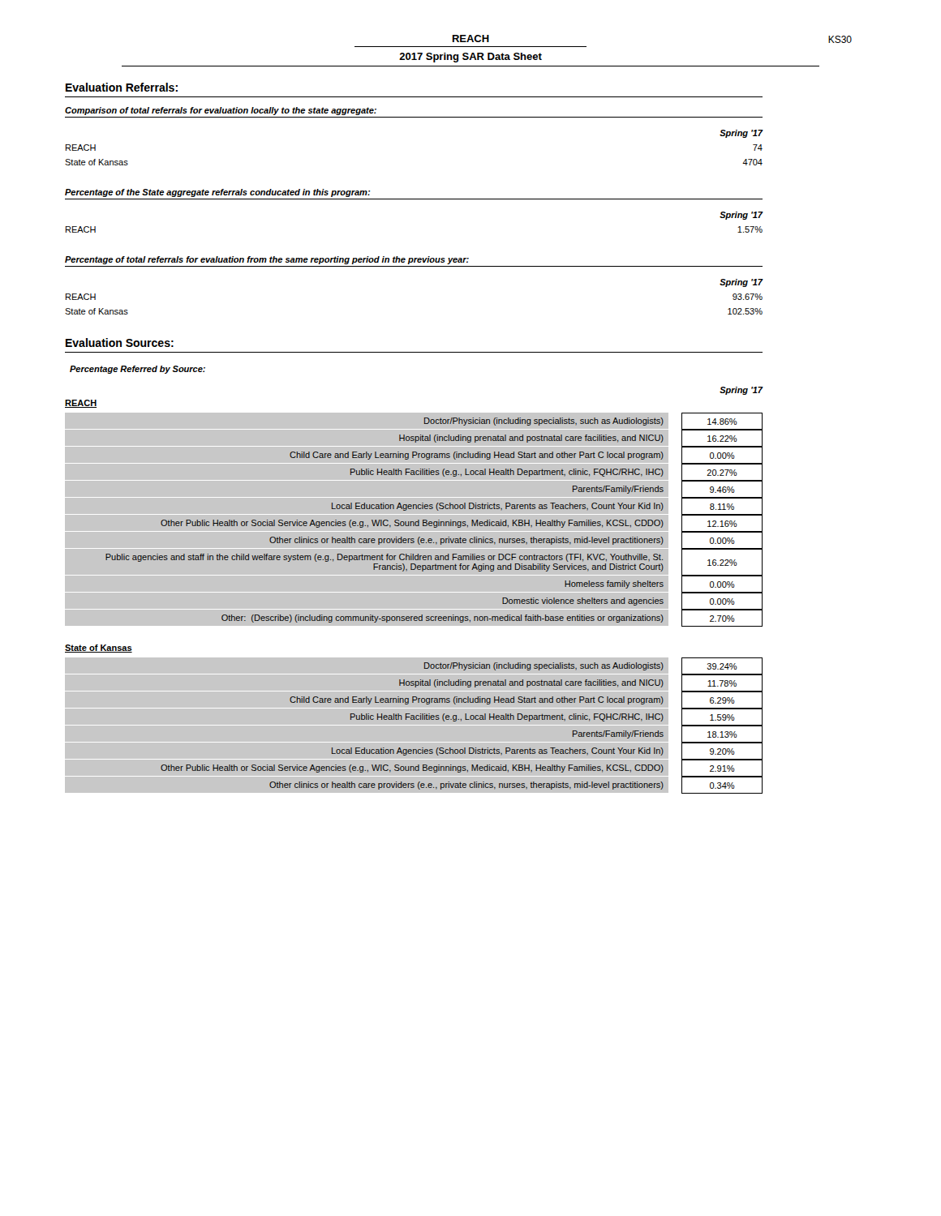REACH KS30
2017 Spring SAR Data Sheet
Evaluation Referrals:
Comparison of total referrals for evaluation locally to the state aggregate:
| | Spring '17 |
| REACH | 74 |
| State of Kansas | 4704 |
Percentage of the State aggregate referrals conducated in this program:
| | Spring '17 |
| REACH | 1.57% |
Percentage of total referrals for evaluation from the same reporting period in the previous year:
| | Spring '17 |
| REACH | 93.67% |
| State of Kansas | 102.53% |
Evaluation Sources:
Percentage Referred by Source:
Spring '17
REACH
| Doctor/Physician (including specialists, such as Audiologists) | | 14.86% |
| Hospital (including prenatal and postnatal care facilities, and NICU) | | 16.22% |
| Child Care and Early Learning Programs (including Head Start and other Part C local program) | | 0.00% |
| Public Health Facilities (e.g., Local Health Department, clinic, FQHC/RHC, IHC) | | 20.27% |
| Parents/Family/Friends | | 9.46% |
| Local Education Agencies (School Districts, Parents as Teachers, Count Your Kid In) | | 8.11% |
| Other Public Health or Social Service Agencies (e.g., WIC, Sound Beginnings, Medicaid, KBH, Healthy Families, KCSL, CDDO) | | 12.16% |
| Other clinics or health care providers (e.e., private clinics, nurses, therapists, mid-level practitioners) | | 0.00% |
| Public agencies and staff in the child welfare system (e.g., Department for Children and Families or DCF contractors (TFI, KVC, Youthville, St. Francis), Department for Aging and Disability Services, and District Court) | | 16.22% |
| Homeless family shelters | | 0.00% |
| Domestic violence shelters and agencies | | 0.00% |
| Other: (Describe) (including community-sponsered screenings, non-medical faith-base entities or organizations) | | 2.70% |
State of Kansas
| Doctor/Physician (including specialists, such as Audiologists) | | 39.24% |
| Hospital (including prenatal and postnatal care facilities, and NICU) | | 11.78% |
| Child Care and Early Learning Programs (including Head Start and other Part C local program) | | 6.29% |
| Public Health Facilities (e.g., Local Health Department, clinic, FQHC/RHC, IHC) | | 1.59% |
| Parents/Family/Friends | | 18.13% |
| Local Education Agencies (School Districts, Parents as Teachers, Count Your Kid In) | | 9.20% |
| Other Public Health or Social Service Agencies (e.g., WIC, Sound Beginnings, Medicaid, KBH, Healthy Families, KCSL, CDDO) | | 2.91% |
| Other clinics or health care providers (e.e., private clinics, nurses, therapists, mid-level practitioners) | | 0.34% |